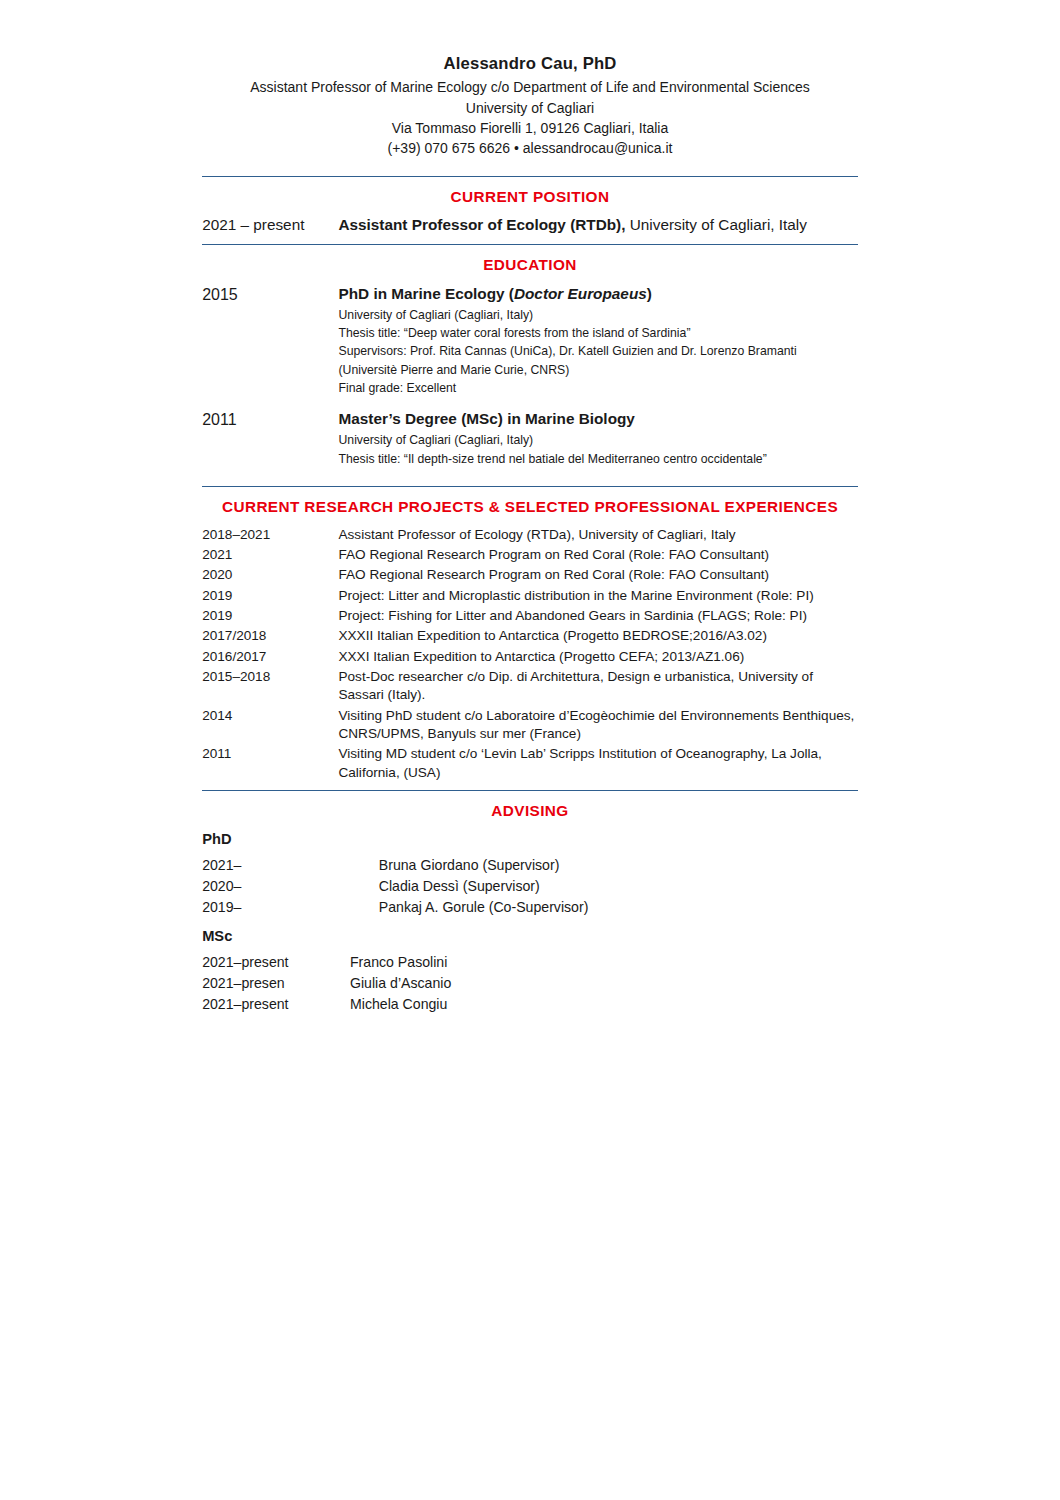Alessandro Cau, PhD
Assistant Professor of Marine Ecology c/o Department of Life and Environmental Sciences
University of Cagliari
Via Tommaso Fiorelli 1, 09126 Cagliari, Italia
(+39) 070 675 6626 • alessandrocau@unica.it
Current Position
| 2021 – present | Assistant Professor of Ecology (RTDb), University of Cagliari, Italy |
Education
| 2015 | PhD in Marine Ecology ( Doctor Europaeus ) University of Cagliari (Cagliari, Italy) Thesis title: “Deep water coral forests from the island of Sardinia” Supervisors: Prof. Rita Cannas (UniCa), Dr. Katell Guizien and Dr. Lorenzo Bramanti (Universitè Pierre and Marie Curie, CNRS) Final grade: Excellent |
| 2011 | Master’s Degree (MSc) in Marine Biology University of Cagliari (Cagliari, Italy) Thesis title: “Il depth-size trend nel batiale del Mediterraneo centro occidentale” |
Current Research Projects & Selected Professional Experiences
| 2018–2021 | Assistant Professor of Ecology (RTDa), University of Cagliari, Italy |
| 2021 | FAO Regional Research Program on Red Coral (Role: FAO Consultant) |
| 2020 | FAO Regional Research Program on Red Coral (Role: FAO Consultant) |
| 2019 | Project: Litter and Microplastic distribution in the Marine Environment (Role: PI) |
| 2019 | Project: Fishing for Litter and Abandoned Gears in Sardinia (FLAGS; Role: PI) |
| 2017/2018 | XXXII Italian Expedition to Antarctica (Progetto BEDROSE;2016/A3.02) |
| 2016/2017 | XXXI Italian Expedition to Antarctica (Progetto CEFA; 2013/AZ1.06) |
| 2015–2018 | Post-Doc researcher c/o Dip. di Architettura, Design e urbanistica, University of Sassari (Italy). |
| 2014 | Visiting PhD student c/o Laboratoire d’Ecogèochimie del Environnements Benthiques, CNRS/UPMS, Banyuls sur mer (France) |
| 2011 | Visiting MD student c/o ‘Levin Lab’ Scripps Institution of Oceanography, La Jolla, California, (USA) |
Advising
PhD
| 2021– | Bruna Giordano (Supervisor) |
| 2020– | Cladia Dessì (Supervisor) |
| 2019– | Pankaj A. Gorule (Co-Supervisor) |
MSc
| 2021–present | Franco Pasolini |
| 2021–presen | Giulia d’Ascanio |
| 2021–present | Michela Congiu |